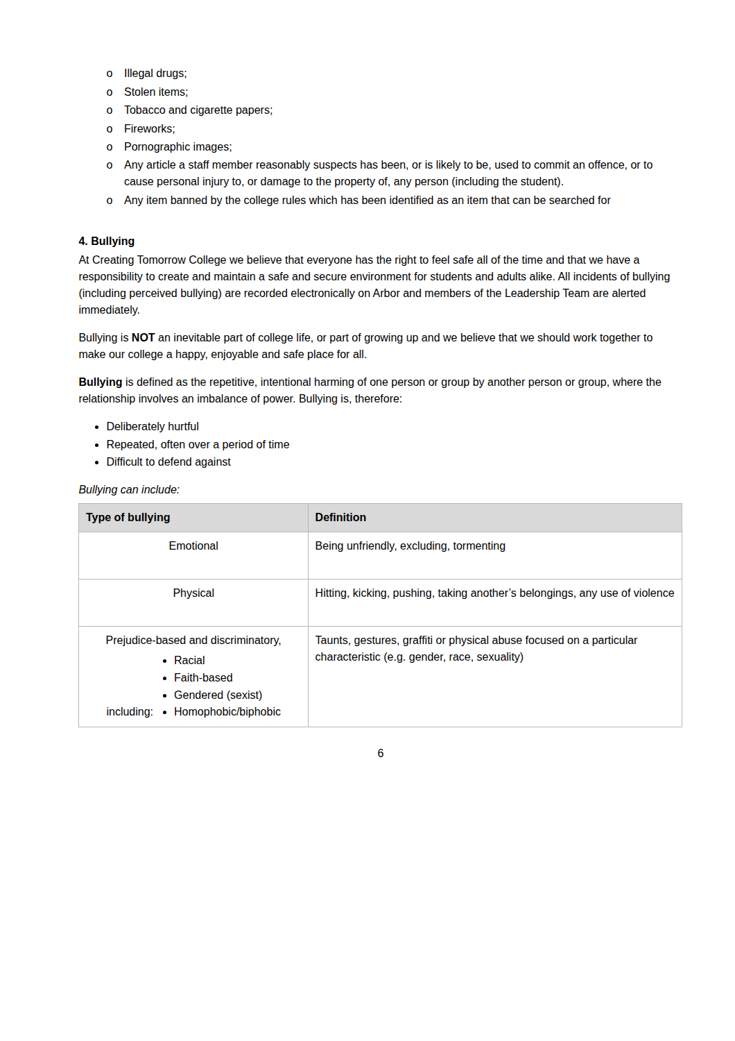Illegal drugs;
Stolen items;
Tobacco and cigarette papers;
Fireworks;
Pornographic images;
Any article a staff member reasonably suspects has been, or is likely to be, used to commit an offence, or to cause personal injury to, or damage to the property of, any person (including the student).
Any item banned by the college rules which has been identified as an item that can be searched for
4. Bullying
At Creating Tomorrow College we believe that everyone has the right to feel safe all of the time and that we have a responsibility to create and maintain a safe and secure environment for students and adults alike. All incidents of bullying (including perceived bullying) are recorded electronically on Arbor and members of the Leadership Team are alerted immediately.
Bullying is NOT an inevitable part of college life, or part of growing up and we believe that we should work together to make our college a happy, enjoyable and safe place for all.
Bullying is defined as the repetitive, intentional harming of one person or group by another person or group, where the relationship involves an imbalance of power. Bullying is, therefore:
Deliberately hurtful
Repeated, often over a period of time
Difficult to defend against
Bullying can include:
| Type of bullying | Definition |
| --- | --- |
| Emotional | Being unfriendly, excluding, tormenting |
| Physical | Hitting, kicking, pushing, taking another’s belongings, any use of violence |
| Prejudice-based and discriminatory, including: Racial Faith-based Gendered (sexist) Homophobic/biphobic | Taunts, gestures, graffiti or physical abuse focused on a particular characteristic (e.g. gender, race, sexuality) |
6